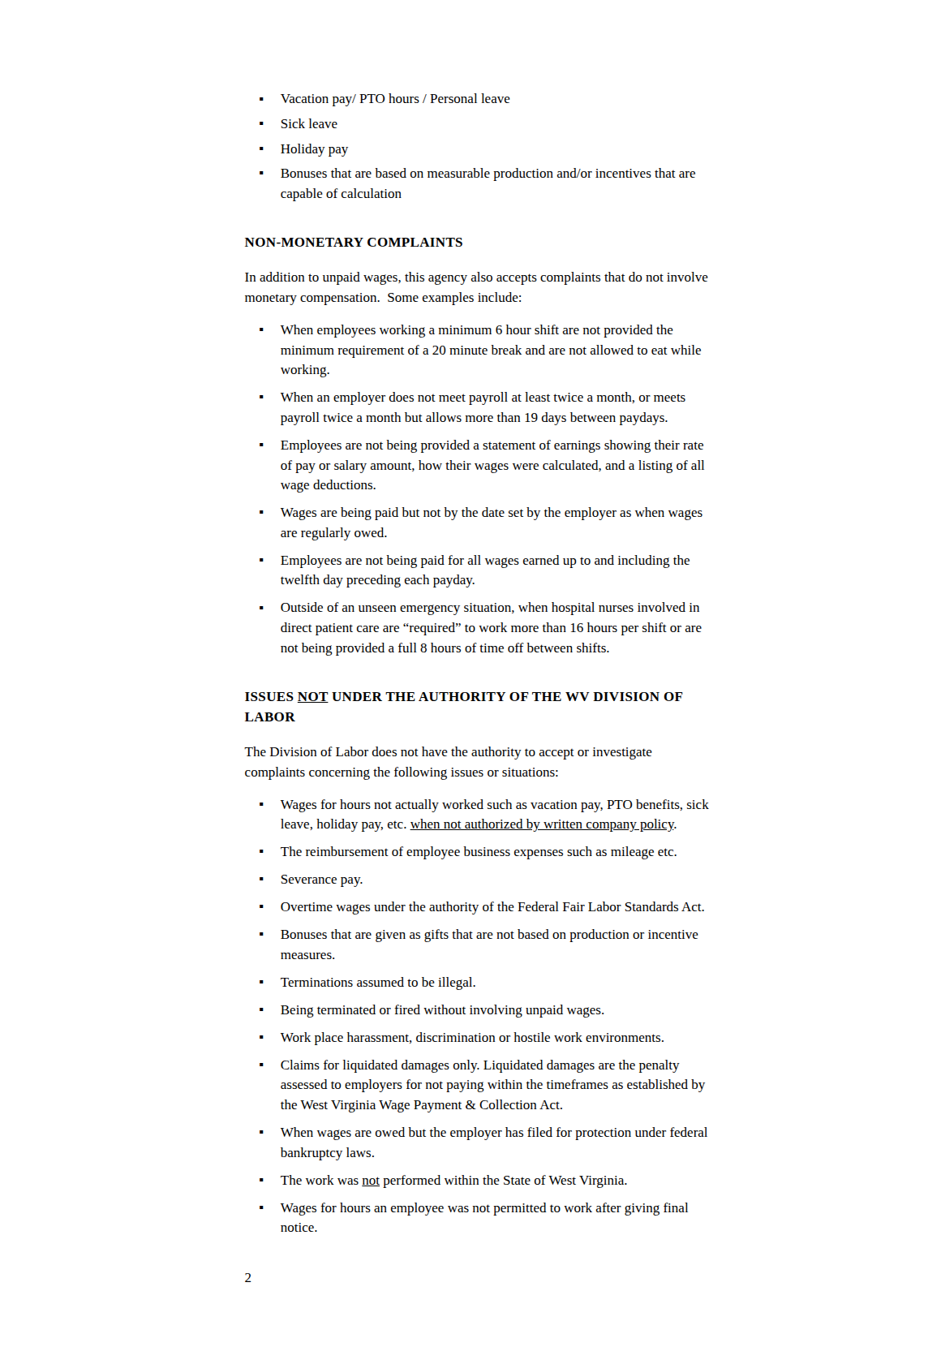Vacation pay/ PTO hours / Personal leave
Sick leave
Holiday pay
Bonuses that are based on measurable production and/or incentives that are capable of calculation
NON-MONETARY COMPLAINTS
In addition to unpaid wages, this agency also accepts complaints that do not involve monetary compensation. Some examples include:
When employees working a minimum 6 hour shift are not provided the minimum requirement of a 20 minute break and are not allowed to eat while working.
When an employer does not meet payroll at least twice a month, or meets payroll twice a month but allows more than 19 days between paydays.
Employees are not being provided a statement of earnings showing their rate of pay or salary amount, how their wages were calculated, and a listing of all wage deductions.
Wages are being paid but not by the date set by the employer as when wages are regularly owed.
Employees are not being paid for all wages earned up to and including the twelfth day preceding each payday.
Outside of an unseen emergency situation, when hospital nurses involved in direct patient care are “required” to work more than 16 hours per shift or are not being provided a full 8 hours of time off between shifts.
ISSUES NOT UNDER THE AUTHORITY OF THE WV DIVISION OF LABOR
The Division of Labor does not have the authority to accept or investigate complaints concerning the following issues or situations:
Wages for hours not actually worked such as vacation pay, PTO benefits, sick leave, holiday pay, etc. when not authorized by written company policy.
The reimbursement of employee business expenses such as mileage etc.
Severance pay.
Overtime wages under the authority of the Federal Fair Labor Standards Act.
Bonuses that are given as gifts that are not based on production or incentive measures.
Terminations assumed to be illegal.
Being terminated or fired without involving unpaid wages.
Work place harassment, discrimination or hostile work environments.
Claims for liquidated damages only. Liquidated damages are the penalty assessed to employers for not paying within the timeframes as established by the West Virginia Wage Payment & Collection Act.
When wages are owed but the employer has filed for protection under federal bankruptcy laws.
The work was not performed within the State of West Virginia.
Wages for hours an employee was not permitted to work after giving final notice.
2